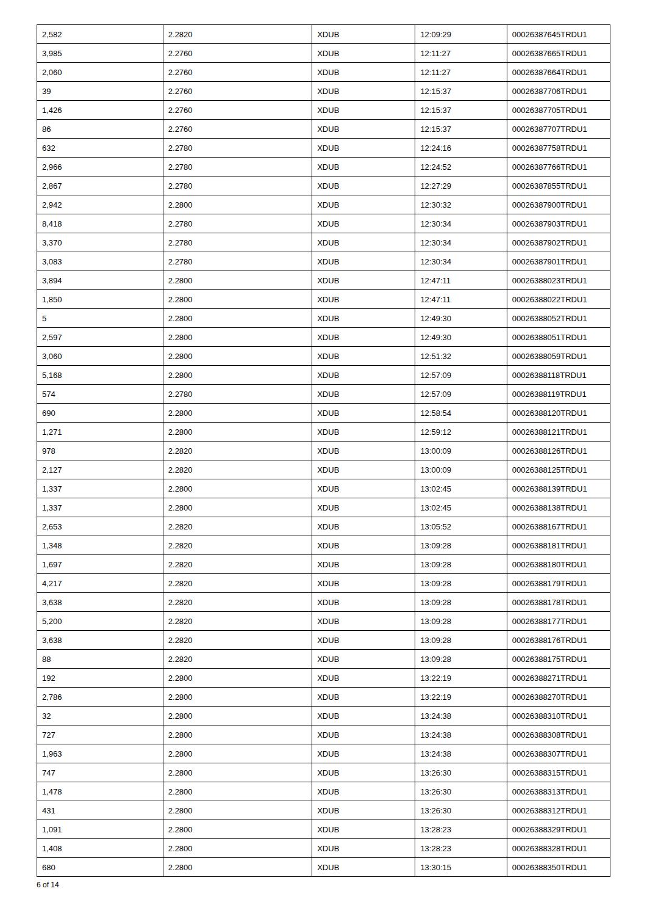| 2,582 | 2.2820 | XDUB | 12:09:29 | 00026387645TRDU1 |
| 3,985 | 2.2760 | XDUB | 12:11:27 | 00026387665TRDU1 |
| 2,060 | 2.2760 | XDUB | 12:11:27 | 00026387664TRDU1 |
| 39 | 2.2760 | XDUB | 12:15:37 | 00026387706TRDU1 |
| 1,426 | 2.2760 | XDUB | 12:15:37 | 00026387705TRDU1 |
| 86 | 2.2760 | XDUB | 12:15:37 | 00026387707TRDU1 |
| 632 | 2.2780 | XDUB | 12:24:16 | 00026387758TRDU1 |
| 2,966 | 2.2780 | XDUB | 12:24:52 | 00026387766TRDU1 |
| 2,867 | 2.2780 | XDUB | 12:27:29 | 00026387855TRDU1 |
| 2,942 | 2.2800 | XDUB | 12:30:32 | 00026387900TRDU1 |
| 8,418 | 2.2780 | XDUB | 12:30:34 | 00026387903TRDU1 |
| 3,370 | 2.2780 | XDUB | 12:30:34 | 00026387902TRDU1 |
| 3,083 | 2.2780 | XDUB | 12:30:34 | 00026387901TRDU1 |
| 3,894 | 2.2800 | XDUB | 12:47:11 | 00026388023TRDU1 |
| 1,850 | 2.2800 | XDUB | 12:47:11 | 00026388022TRDU1 |
| 5 | 2.2800 | XDUB | 12:49:30 | 00026388052TRDU1 |
| 2,597 | 2.2800 | XDUB | 12:49:30 | 00026388051TRDU1 |
| 3,060 | 2.2800 | XDUB | 12:51:32 | 00026388059TRDU1 |
| 5,168 | 2.2800 | XDUB | 12:57:09 | 00026388118TRDU1 |
| 574 | 2.2780 | XDUB | 12:57:09 | 00026388119TRDU1 |
| 690 | 2.2800 | XDUB | 12:58:54 | 00026388120TRDU1 |
| 1,271 | 2.2800 | XDUB | 12:59:12 | 00026388121TRDU1 |
| 978 | 2.2820 | XDUB | 13:00:09 | 00026388126TRDU1 |
| 2,127 | 2.2820 | XDUB | 13:00:09 | 00026388125TRDU1 |
| 1,337 | 2.2800 | XDUB | 13:02:45 | 00026388139TRDU1 |
| 1,337 | 2.2800 | XDUB | 13:02:45 | 00026388138TRDU1 |
| 2,653 | 2.2820 | XDUB | 13:05:52 | 00026388167TRDU1 |
| 1,348 | 2.2820 | XDUB | 13:09:28 | 00026388181TRDU1 |
| 1,697 | 2.2820 | XDUB | 13:09:28 | 00026388180TRDU1 |
| 4,217 | 2.2820 | XDUB | 13:09:28 | 00026388179TRDU1 |
| 3,638 | 2.2820 | XDUB | 13:09:28 | 00026388178TRDU1 |
| 5,200 | 2.2820 | XDUB | 13:09:28 | 00026388177TRDU1 |
| 3,638 | 2.2820 | XDUB | 13:09:28 | 00026388176TRDU1 |
| 88 | 2.2820 | XDUB | 13:09:28 | 00026388175TRDU1 |
| 192 | 2.2800 | XDUB | 13:22:19 | 00026388271TRDU1 |
| 2,786 | 2.2800 | XDUB | 13:22:19 | 00026388270TRDU1 |
| 32 | 2.2800 | XDUB | 13:24:38 | 00026388310TRDU1 |
| 727 | 2.2800 | XDUB | 13:24:38 | 00026388308TRDU1 |
| 1,963 | 2.2800 | XDUB | 13:24:38 | 00026388307TRDU1 |
| 747 | 2.2800 | XDUB | 13:26:30 | 00026388315TRDU1 |
| 1,478 | 2.2800 | XDUB | 13:26:30 | 00026388313TRDU1 |
| 431 | 2.2800 | XDUB | 13:26:30 | 00026388312TRDU1 |
| 1,091 | 2.2800 | XDUB | 13:28:23 | 00026388329TRDU1 |
| 1,408 | 2.2800 | XDUB | 13:28:23 | 00026388328TRDU1 |
| 680 | 2.2800 | XDUB | 13:30:15 | 00026388350TRDU1 |
6 of 14